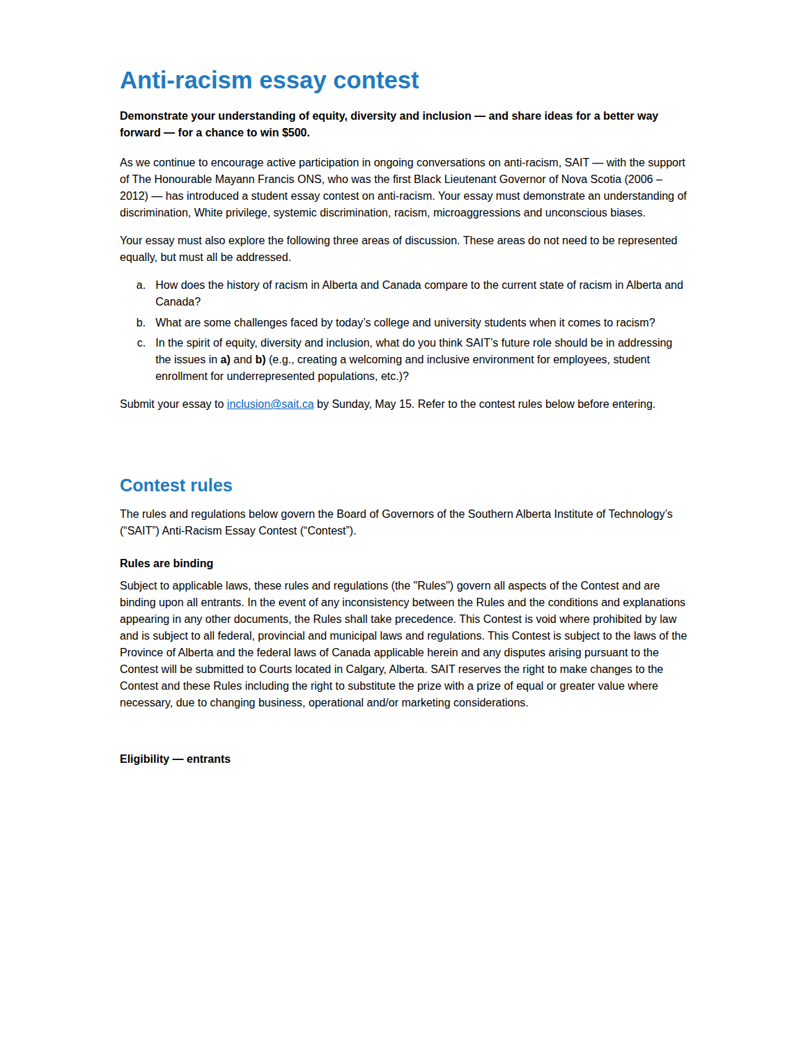Anti-racism essay contest
Demonstrate your understanding of equity, diversity and inclusion — and share ideas for a better way forward — for a chance to win $500.
As we continue to encourage active participation in ongoing conversations on anti-racism, SAIT — with the support of The Honourable Mayann Francis ONS, who was the first Black Lieutenant Governor of Nova Scotia (2006 – 2012) — has introduced a student essay contest on anti-racism. Your essay must demonstrate an understanding of discrimination, White privilege, systemic discrimination, racism, microaggressions and unconscious biases.
Your essay must also explore the following three areas of discussion. These areas do not need to be represented equally, but must all be addressed.
How does the history of racism in Alberta and Canada compare to the current state of racism in Alberta and Canada?
What are some challenges faced by today’s college and university students when it comes to racism?
In the spirit of equity, diversity and inclusion, what do you think SAIT’s future role should be in addressing the issues in a) and b) (e.g., creating a welcoming and inclusive environment for employees, student enrollment for underrepresented populations, etc.)?
Submit your essay to inclusion@sait.ca by Sunday, May 15. Refer to the contest rules below before entering.
Contest rules
The rules and regulations below govern the Board of Governors of the Southern Alberta Institute of Technology’s (“SAIT”) Anti-Racism Essay Contest (“Contest”).
Rules are binding
Subject to applicable laws, these rules and regulations (the "Rules") govern all aspects of the Contest and are binding upon all entrants. In the event of any inconsistency between the Rules and the conditions and explanations appearing in any other documents, the Rules shall take precedence. This Contest is void where prohibited by law and is subject to all federal, provincial and municipal laws and regulations. This Contest is subject to the laws of the Province of Alberta and the federal laws of Canada applicable herein and any disputes arising pursuant to the Contest will be submitted to Courts located in Calgary, Alberta. SAIT reserves the right to make changes to the Contest and these Rules including the right to substitute the prize with a prize of equal or greater value where necessary, due to changing business, operational and/or marketing considerations.
Eligibility — entrants